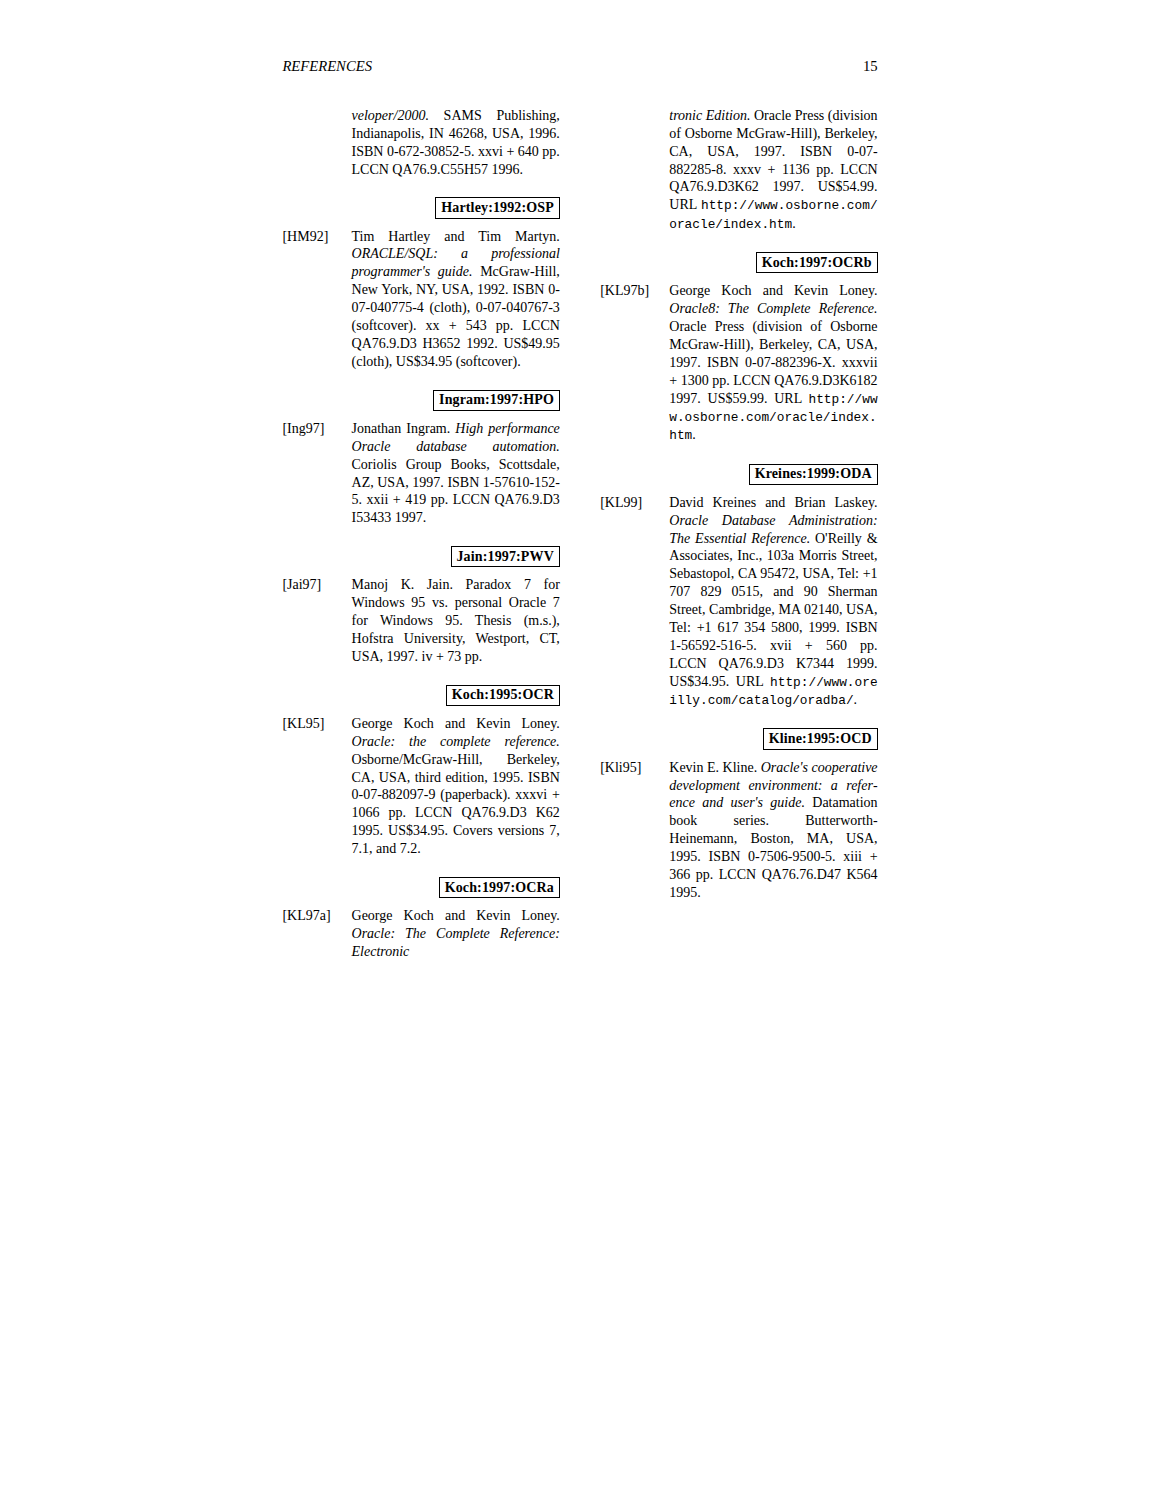REFERENCES
15
veloper/2000. SAMS Publishing, Indianapolis, IN 46268, USA, 1996. ISBN 0-672-30852-5. xxvi + 640 pp. LCCN QA76.9.C55H57 1996.
Hartley:1992:OSP
[HM92]
Tim Hartley and Tim Martyn. ORACLE/SQL: a professional programmer's guide. McGraw-Hill, New York, NY, USA, 1992. ISBN 0-07-040775-4 (cloth), 0-07-040767-3 (softcover). xx + 543 pp. LCCN QA76.9.D3 H3652 1992. US$49.95 (cloth), US$34.95 (softcover).
Ingram:1997:HPO
[Ing97]
Jonathan Ingram. High performance Oracle database automation. Coriolis Group Books, Scottsdale, AZ, USA, 1997. ISBN 1-57610-152-5. xxii + 419 pp. LCCN QA76.9.D3 I53433 1997.
Jain:1997:PWV
[Jai97]
Manoj K. Jain. Paradox 7 for Windows 95 vs. personal Oracle 7 for Windows 95. Thesis (m.s.), Hofstra University, Westport, CT, USA, 1997. iv + 73 pp.
Koch:1995:OCR
[KL95]
George Koch and Kevin Loney. Oracle: the complete reference. Osborne/McGraw-Hill, Berkeley, CA, USA, third edition, 1995. ISBN 0-07-882097-9 (paperback). xxxvi + 1066 pp. LCCN QA76.9.D3 K62 1995. US$34.95. Covers versions 7, 7.1, and 7.2.
Koch:1997:OCRa
[KL97a]
George Koch and Kevin Loney. Oracle: The Complete Reference: Electronic
tronic Edition. Oracle Press (division of Osborne McGraw-Hill), Berkeley, CA, USA, 1997. ISBN 0-07-882285-8. xxxv + 1136 pp. LCCN QA76.9.D3K62 1997. US$54.99. URL http://www.osborne.com/oracle/index.htm.
Koch:1997:OCRb
[KL97b]
George Koch and Kevin Loney. Oracle8: The Complete Reference. Oracle Press (division of Osborne McGraw-Hill), Berkeley, CA, USA, 1997. ISBN 0-07-882396-X. xxxvii + 1300 pp. LCCN QA76.9.D3K6182 1997. US$59.99. URL http://www.osborne.com/oracle/index.htm.
Kreines:1999:ODA
[KL99]
David Kreines and Brian Laskey. Oracle Database Administration: The Essential Reference. O'Reilly & Associates, Inc., 103a Morris Street, Sebastopol, CA 95472, USA, Tel: +1 707 829 0515, and 90 Sherman Street, Cambridge, MA 02140, USA, Tel: +1 617 354 5800, 1999. ISBN 1-56592-516-5. xvii + 560 pp. LCCN QA76.9.D3 K7344 1999. US$34.95. URL http://www.oreilly.com/catalog/oradba/.
Kline:1995:OCD
[Kli95]
Kevin E. Kline. Oracle's cooperative development environment: a reference and user's guide. Datamation book series. Butterworth-Heinemann, Boston, MA, USA, 1995. ISBN 0-7506-9500-5. xiii + 366 pp. LCCN QA76.76.D47 K564 1995.